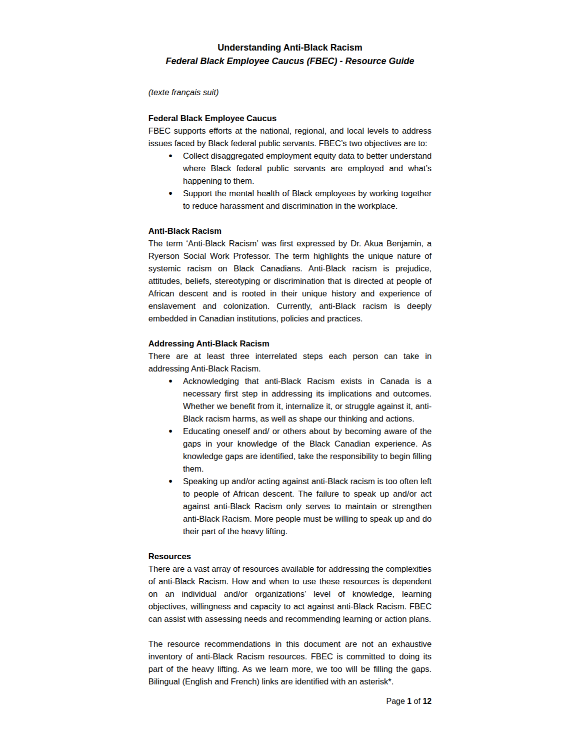Understanding Anti-Black Racism
Federal Black Employee Caucus (FBEC) - Resource Guide
(texte français suit)
Federal Black Employee Caucus
FBEC supports efforts at the national, regional, and local levels to address issues faced by Black federal public servants. FBEC’s two objectives are to:
Collect disaggregated employment equity data to better understand where Black federal public servants are employed and what’s happening to them.
Support the mental health of Black employees by working together to reduce harassment and discrimination in the workplace.
Anti-Black Racism
The term ‘Anti-Black Racism’ was first expressed by Dr. Akua Benjamin, a Ryerson Social Work Professor. The term highlights the unique nature of systemic racism on Black Canadians. Anti-Black racism is prejudice, attitudes, beliefs, stereotyping or discrimination that is directed at people of African descent and is rooted in their unique history and experience of enslavement and colonization. Currently, anti-Black racism is deeply embedded in Canadian institutions, policies and practices.
Addressing Anti-Black Racism
There are at least three interrelated steps each person can take in addressing Anti-Black Racism.
Acknowledging that anti-Black Racism exists in Canada is a necessary first step in addressing its implications and outcomes. Whether we benefit from it, internalize it, or struggle against it, anti-Black racism harms, as well as shape our thinking and actions.
Educating oneself and/ or others about by becoming aware of the gaps in your knowledge of the Black Canadian experience. As knowledge gaps are identified, take the responsibility to begin filling them.
Speaking up and/or acting against anti-Black racism is too often left to people of African descent. The failure to speak up and/or act against anti-Black Racism only serves to maintain or strengthen anti-Black Racism. More people must be willing to speak up and do their part of the heavy lifting.
Resources
There are a vast array of resources available for addressing the complexities of anti-Black Racism. How and when to use these resources is dependent on an individual and/or organizations’ level of knowledge, learning objectives, willingness and capacity to act against anti-Black Racism. FBEC can assist with assessing needs and recommending learning or action plans.
The resource recommendations in this document are not an exhaustive inventory of anti-Black Racism resources. FBEC is committed to doing its part of the heavy lifting. As we learn more, we too will be filling the gaps. Bilingual (English and French) links are identified with an asterisk*.
Page 1 of 12